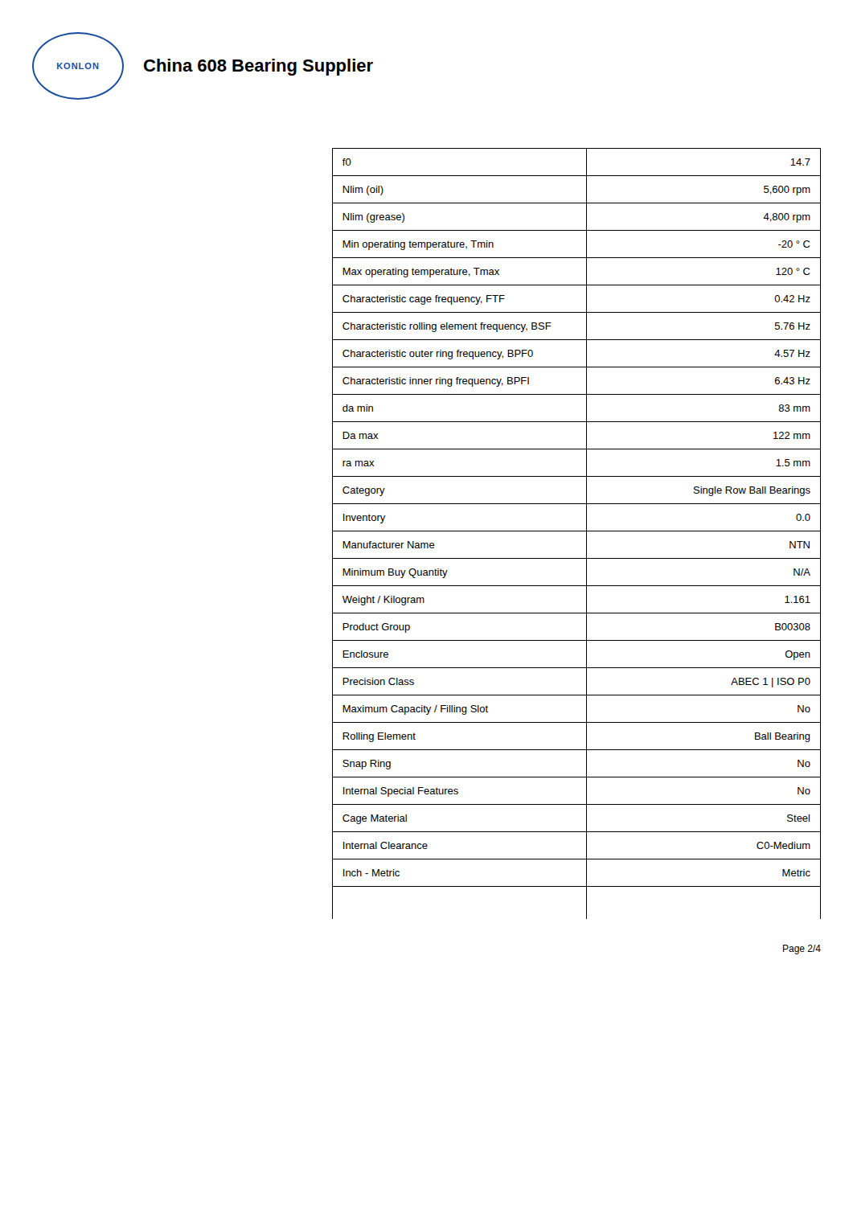KONLON
China 608 Bearing Supplier
| f0 | 14.7 |
| Nlim (oil) | 5,600 rpm |
| Nlim (grease) | 4,800 rpm |
| Min operating temperature, Tmin | -20 ° C |
| Max operating temperature, Tmax | 120 ° C |
| Characteristic cage frequency, FTF | 0.42 Hz |
| Characteristic rolling element frequency, BSF | 5.76 Hz |
| Characteristic outer ring frequency, BPF0 | 4.57 Hz |
| Characteristic inner ring frequency, BPFI | 6.43 Hz |
| da min | 83 mm |
| Da max | 122 mm |
| ra max | 1.5 mm |
| Category | Single Row Ball Bearings |
| Inventory | 0.0 |
| Manufacturer Name | NTN |
| Minimum Buy Quantity | N/A |
| Weight / Kilogram | 1.161 |
| Product Group | B00308 |
| Enclosure | Open |
| Precision Class | ABEC 1 / ISO P0 |
| Maximum Capacity / Filling Slot | No |
| Rolling Element | Ball Bearing |
| Snap Ring | No |
| Internal Special Features | No |
| Cage Material | Steel |
| Internal Clearance | C0-Medium |
| Inch - Metric | Metric |
Page 2/4